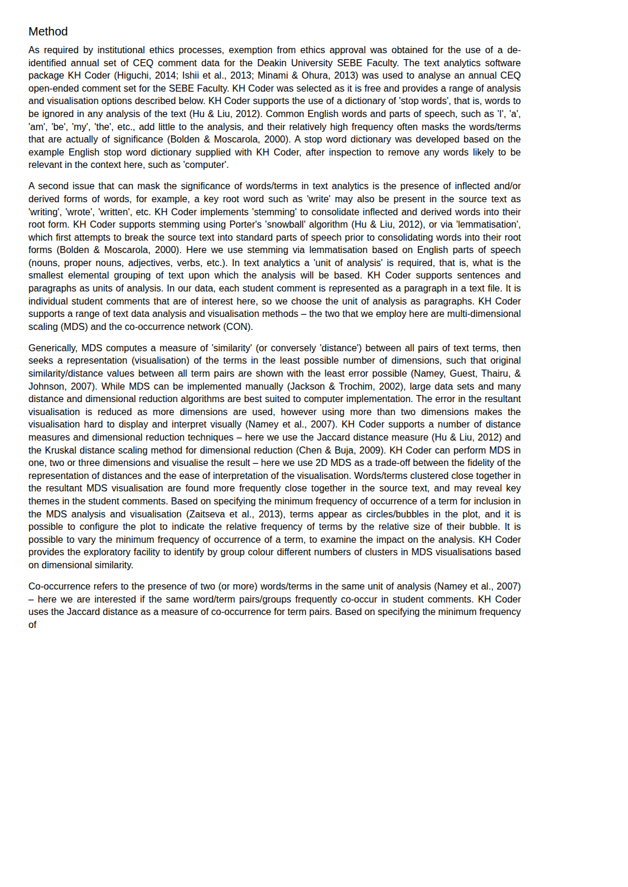Method
As required by institutional ethics processes, exemption from ethics approval was obtained for the use of a de-identified annual set of CEQ comment data for the Deakin University SEBE Faculty. The text analytics software package KH Coder (Higuchi, 2014; Ishii et al., 2013; Minami & Ohura, 2013) was used to analyse an annual CEQ open-ended comment set for the SEBE Faculty. KH Coder was selected as it is free and provides a range of analysis and visualisation options described below. KH Coder supports the use of a dictionary of 'stop words', that is, words to be ignored in any analysis of the text (Hu & Liu, 2012). Common English words and parts of speech, such as 'I', 'a', 'am', 'be', 'my', 'the', etc., add little to the analysis, and their relatively high frequency often masks the words/terms that are actually of significance (Bolden & Moscarola, 2000). A stop word dictionary was developed based on the example English stop word dictionary supplied with KH Coder, after inspection to remove any words likely to be relevant in the context here, such as 'computer'.
A second issue that can mask the significance of words/terms in text analytics is the presence of inflected and/or derived forms of words, for example, a key root word such as 'write' may also be present in the source text as 'writing', 'wrote', 'written', etc. KH Coder implements 'stemming' to consolidate inflected and derived words into their root form. KH Coder supports stemming using Porter's 'snowball' algorithm (Hu & Liu, 2012), or via 'lemmatisation', which first attempts to break the source text into standard parts of speech prior to consolidating words into their root forms (Bolden & Moscarola, 2000). Here we use stemming via lemmatisation based on English parts of speech (nouns, proper nouns, adjectives, verbs, etc.). In text analytics a 'unit of analysis' is required, that is, what is the smallest elemental grouping of text upon which the analysis will be based. KH Coder supports sentences and paragraphs as units of analysis. In our data, each student comment is represented as a paragraph in a text file. It is individual student comments that are of interest here, so we choose the unit of analysis as paragraphs. KH Coder supports a range of text data analysis and visualisation methods – the two that we employ here are multi-dimensional scaling (MDS) and the co-occurrence network (CON).
Generically, MDS computes a measure of 'similarity' (or conversely 'distance') between all pairs of text terms, then seeks a representation (visualisation) of the terms in the least possible number of dimensions, such that original similarity/distance values between all term pairs are shown with the least error possible (Namey, Guest, Thairu, & Johnson, 2007). While MDS can be implemented manually (Jackson & Trochim, 2002), large data sets and many distance and dimensional reduction algorithms are best suited to computer implementation. The error in the resultant visualisation is reduced as more dimensions are used, however using more than two dimensions makes the visualisation hard to display and interpret visually (Namey et al., 2007). KH Coder supports a number of distance measures and dimensional reduction techniques – here we use the Jaccard distance measure (Hu & Liu, 2012) and the Kruskal distance scaling method for dimensional reduction (Chen & Buja, 2009). KH Coder can perform MDS in one, two or three dimensions and visualise the result – here we use 2D MDS as a trade-off between the fidelity of the representation of distances and the ease of interpretation of the visualisation. Words/terms clustered close together in the resultant MDS visualisation are found more frequently close together in the source text, and may reveal key themes in the student comments. Based on specifying the minimum frequency of occurrence of a term for inclusion in the MDS analysis and visualisation (Zaitseva et al., 2013), terms appear as circles/bubbles in the plot, and it is possible to configure the plot to indicate the relative frequency of terms by the relative size of their bubble. It is possible to vary the minimum frequency of occurrence of a term, to examine the impact on the analysis. KH Coder provides the exploratory facility to identify by group colour different numbers of clusters in MDS visualisations based on dimensional similarity.
Co-occurrence refers to the presence of two (or more) words/terms in the same unit of analysis (Namey et al., 2007) – here we are interested if the same word/term pairs/groups frequently co-occur in student comments. KH Coder uses the Jaccard distance as a measure of co-occurrence for term pairs. Based on specifying the minimum frequency of